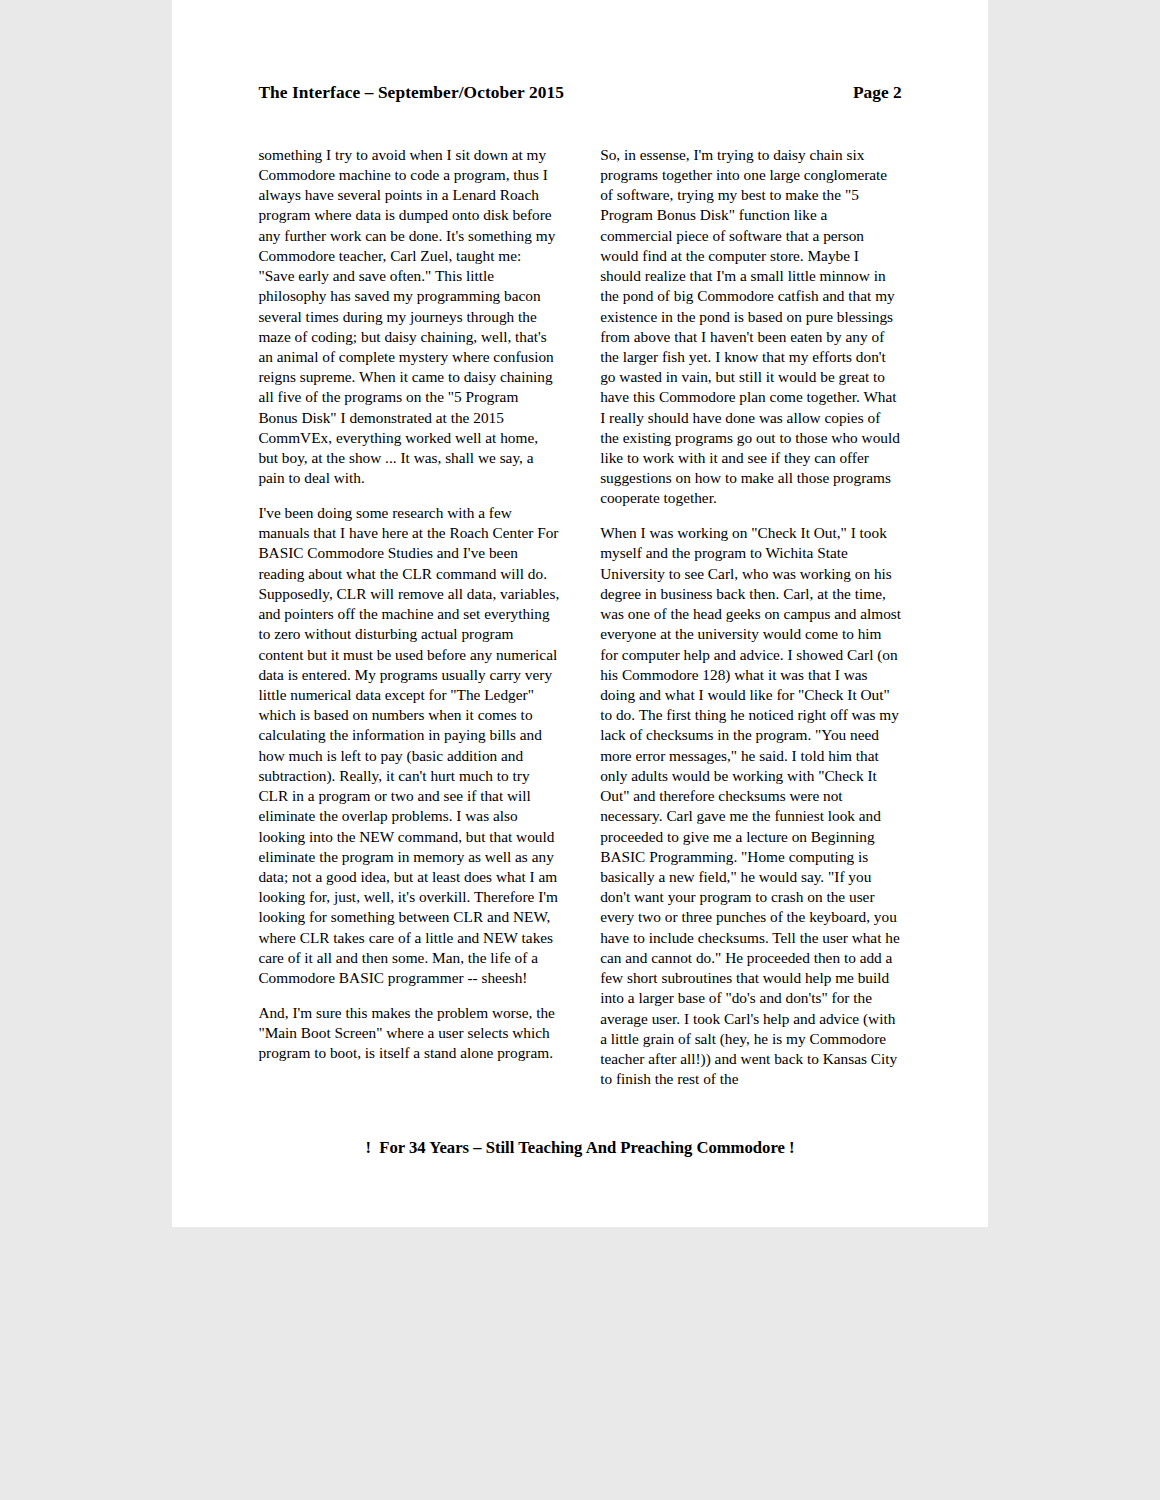The Interface – September/October 2015 Page 2
something I try to avoid when I sit down at my Commodore machine to code a program, thus I always have several points in a Lenard Roach program where data is dumped onto disk before any further work can be done. It's something my Commodore teacher, Carl Zuel, taught me: "Save early and save often." This little philosophy has saved my programming bacon several times during my journeys through the maze of coding; but daisy chaining, well, that's an animal of complete mystery where confusion reigns supreme. When it came to daisy chaining all five of the programs on the "5 Program Bonus Disk" I demonstrated at the 2015 CommVEx, everything worked well at home, but boy, at the show ... It was, shall we say, a pain to deal with.
I've been doing some research with a few manuals that I have here at the Roach Center For BASIC Commodore Studies and I've been reading about what the CLR command will do. Supposedly, CLR will remove all data, variables, and pointers off the machine and set everything to zero without disturbing actual program content but it must be used before any numerical data is entered. My programs usually carry very little numerical data except for "The Ledger" which is based on numbers when it comes to calculating the information in paying bills and how much is left to pay (basic addition and subtraction). Really, it can't hurt much to try CLR in a program or two and see if that will eliminate the overlap problems. I was also looking into the NEW command, but that would eliminate the program in memory as well as any data; not a good idea, but at least does what I am looking for, just, well, it's overkill. Therefore I'm looking for something between CLR and NEW, where CLR takes care of a little and NEW takes care of it all and then some. Man, the life of a Commodore BASIC programmer -- sheesh!
And, I'm sure this makes the problem worse, the "Main Boot Screen" where a user selects which program to boot, is itself a stand alone program.
So, in essense, I'm trying to daisy chain six programs together into one large conglomerate of software, trying my best to make the "5 Program Bonus Disk" function like a commercial piece of software that a person would find at the computer store. Maybe I should realize that I'm a small little minnow in the pond of big Commodore catfish and that my existence in the pond is based on pure blessings from above that I haven't been eaten by any of the larger fish yet. I know that my efforts don't go wasted in vain, but still it would be great to have this Commodore plan come together. What I really should have done was allow copies of the existing programs go out to those who would like to work with it and see if they can offer suggestions on how to make all those programs cooperate together.
When I was working on "Check It Out," I took myself and the program to Wichita State University to see Carl, who was working on his degree in business back then. Carl, at the time, was one of the head geeks on campus and almost everyone at the university would come to him for computer help and advice. I showed Carl (on his Commodore 128) what it was that I was doing and what I would like for "Check It Out" to do. The first thing he noticed right off was my lack of checksums in the program. "You need more error messages," he said. I told him that only adults would be working with "Check It Out" and therefore checksums were not necessary. Carl gave me the funniest look and proceeded to give me a lecture on Beginning BASIC Programming. "Home computing is basically a new field," he would say. "If you don't want your program to crash on the user every two or three punches of the keyboard, you have to include checksums. Tell the user what he can and cannot do." He proceeded then to add a few short subroutines that would help me build into a larger base of "do's and don'ts" for the average user. I took Carl's help and advice (with a little grain of salt (hey, he is my Commodore teacher after all!)) and went back to Kansas City to finish the rest of the
! For 34 Years – Still Teaching And Preaching Commodore !